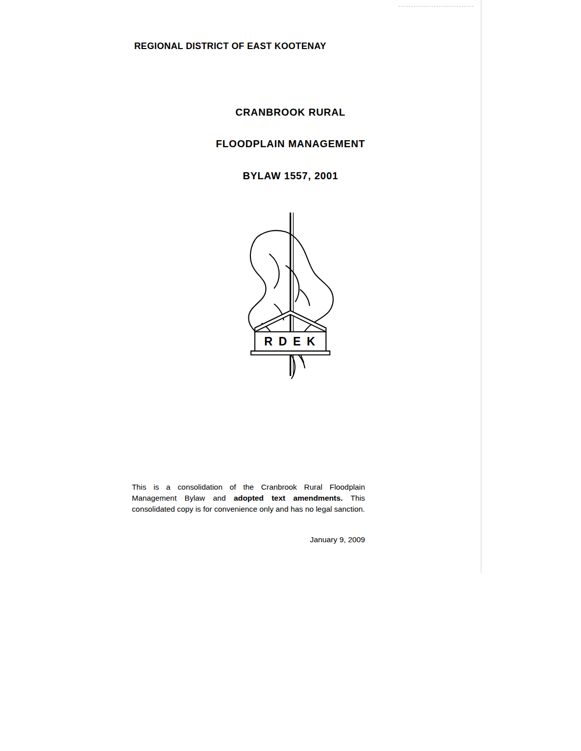REGIONAL DISTRICT OF EAST KOOTENAY
CRANBROOK RURAL
FLOODPLAIN MANAGEMENT
BYLAW 1557, 2001
R D E K
This is a consolidation of the Cranbrook Rural Floodplain Management Bylaw and adopted text amendments. This consolidated copy is for convenience only and has no legal sanction.
January 9, 2009